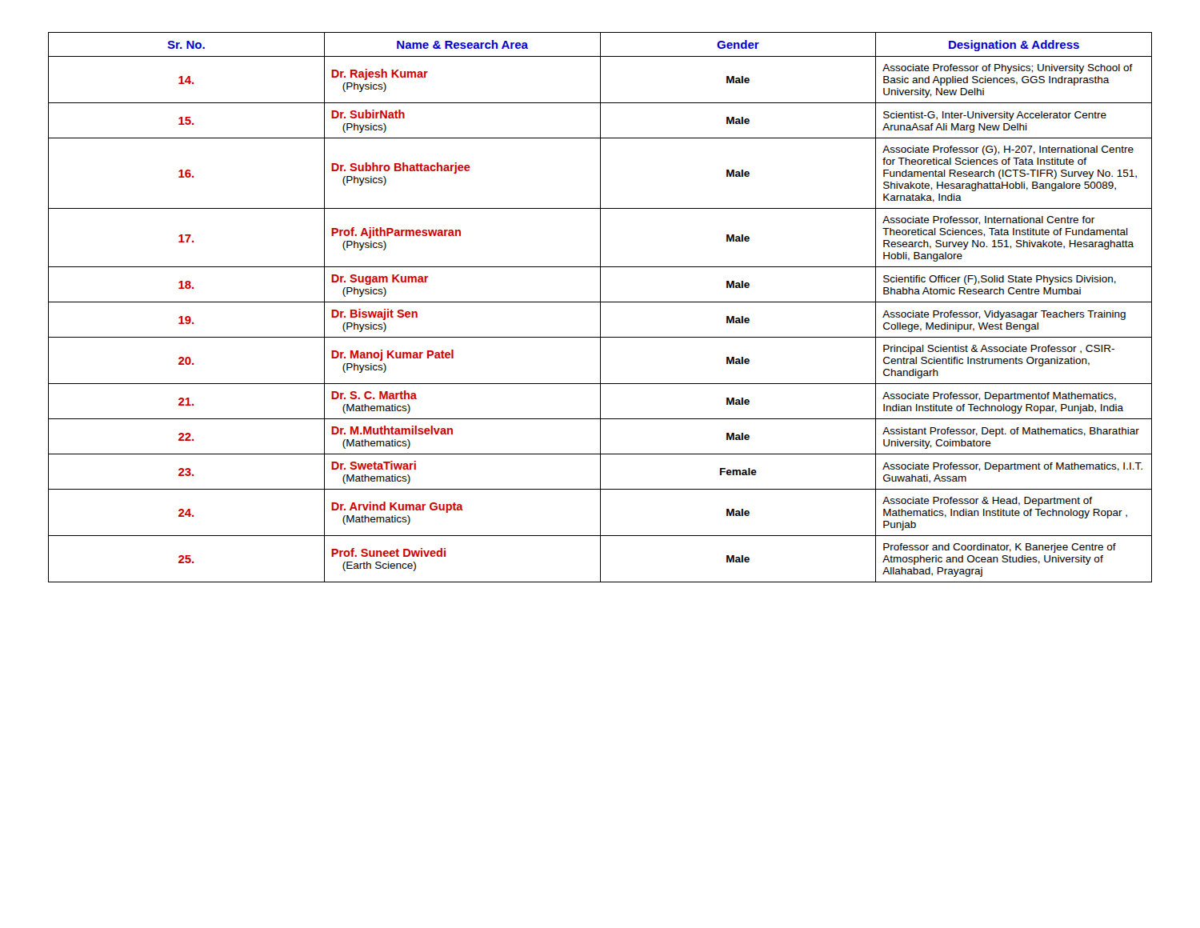| Sr. No. | Name & Research Area | Gender | Designation & Address |
| --- | --- | --- | --- |
| 14. | Dr. Rajesh Kumar (Physics) | Male | Associate Professor of Physics; University School of Basic and Applied Sciences, GGS Indraprastha University, New Delhi |
| 15. | Dr. SubirNath (Physics) | Male | Scientist-G, Inter-University Accelerator Centre ArunaAsaf Ali Marg New Delhi |
| 16. | Dr. Subhro Bhattacharjee (Physics) | Male | Associate Professor (G), H-207, International Centre for Theoretical Sciences of Tata Institute of Fundamental Research (ICTS-TIFR) Survey No. 151, Shivakote, HesaraghattaHobli, Bangalore 50089, Karnataka, India |
| 17. | Prof. AjithParmeswaran (Physics) | Male | Associate Professor, International Centre for Theoretical Sciences, Tata Institute of Fundamental Research, Survey No. 151, Shivakote, Hesaraghatta Hobli, Bangalore |
| 18. | Dr. Sugam Kumar (Physics) | Male | Scientific Officer (F),Solid State Physics Division, Bhabha Atomic Research Centre Mumbai |
| 19. | Dr. Biswajit Sen (Physics) | Male | Associate Professor, Vidyasagar Teachers Training College, Medinipur, West Bengal |
| 20. | Dr. Manoj Kumar Patel (Physics) | Male | Principal Scientist & Associate Professor , CSIR- Central Scientific Instruments Organization, Chandigarh |
| 21. | Dr. S. C. Martha (Mathematics) | Male | Associate Professor, Departmentof Mathematics, Indian Institute of Technology Ropar, Punjab, India |
| 22. | Dr. M.Muthtamilselvan (Mathematics) | Male | Assistant Professor, Dept. of Mathematics, Bharathiar University, Coimbatore |
| 23. | Dr. SwetaTiwari (Mathematics) | Female | Associate Professor, Department of Mathematics, I.I.T. Guwahati, Assam |
| 24. | Dr. Arvind Kumar Gupta (Mathematics) | Male | Associate Professor & Head, Department of Mathematics, Indian Institute of Technology Ropar , Punjab |
| 25. | Prof. Suneet Dwivedi (Earth Science) | Male | Professor and Coordinator, K Banerjee Centre of Atmospheric and Ocean Studies, University of Allahabad, Prayagraj |